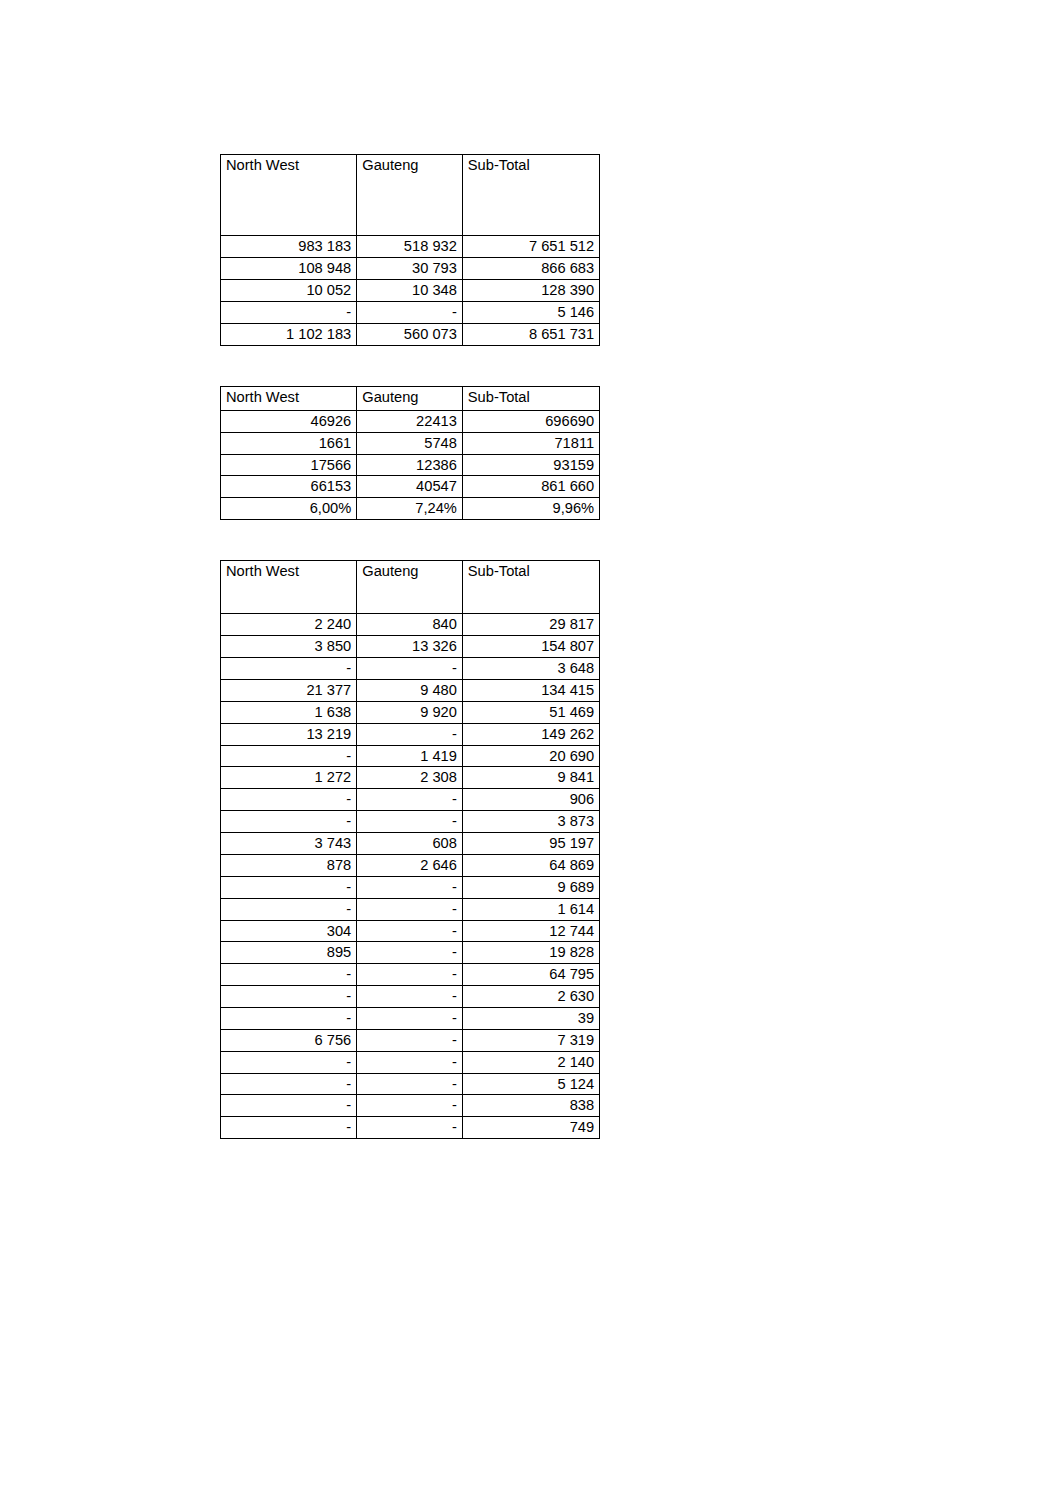| North West | Gauteng | Sub-Total |
| --- | --- | --- |
| 983 183 | 518 932 | 7 651 512 |
| 108 948 | 30 793 | 866 683 |
| 10 052 | 10 348 | 128 390 |
| - | - | 5 146 |
| 1 102 183 | 560 073 | 8 651 731 |
| North West | Gauteng | Sub-Total |
| --- | --- | --- |
| 46926 | 22413 | 696690 |
| 1661 | 5748 | 71811 |
| 17566 | 12386 | 93159 |
| 66153 | 40547 | 861 660 |
| 6,00% | 7,24% | 9,96% |
| North West | Gauteng | Sub-Total |
| --- | --- | --- |
| 2 240 | 840 | 29 817 |
| 3 850 | 13 326 | 154 807 |
| - | - | 3 648 |
| 21 377 | 9 480 | 134 415 |
| 1 638 | 9 920 | 51 469 |
| 13 219 | - | 149 262 |
| - | 1 419 | 20 690 |
| 1 272 | 2 308 | 9 841 |
| - | - | 906 |
| - | - | 3 873 |
| 3 743 | 608 | 95 197 |
| 878 | 2 646 | 64 869 |
| - | - | 9 689 |
| - | - | 1 614 |
| 304 | - | 12 744 |
| 895 | - | 19 828 |
| - | - | 64 795 |
| - | - | 2 630 |
| - | - | 39 |
| 6 756 | - | 7 319 |
| - | - | 2 140 |
| - | - | 5 124 |
| - | - | 838 |
| - | - | 749 |